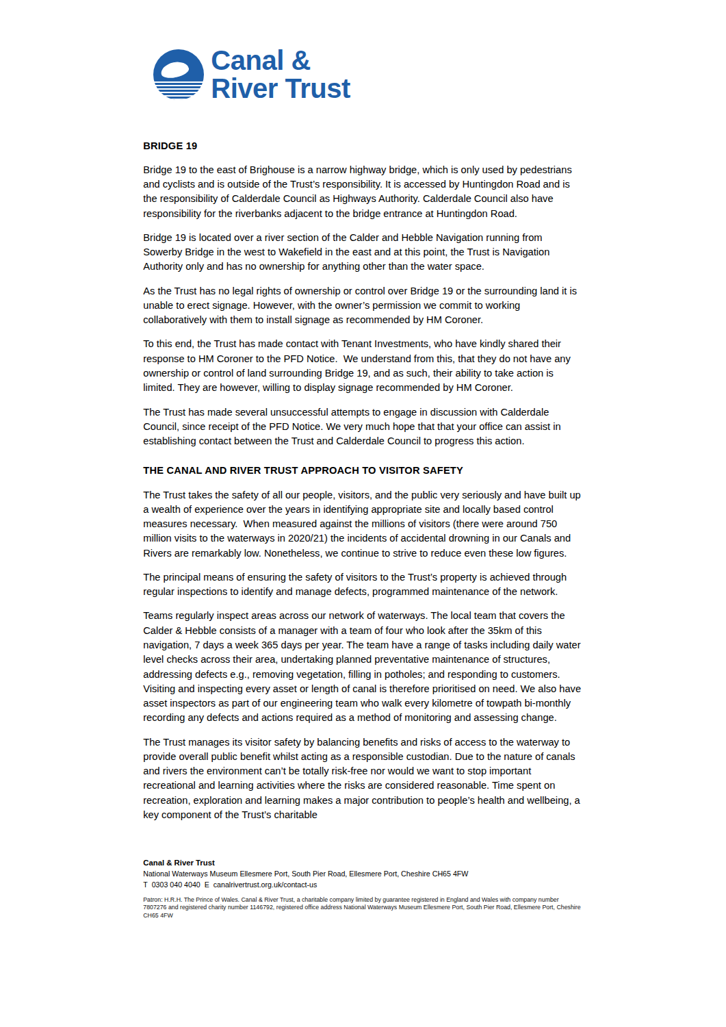Canal &
River Trust
BRIDGE 19
Bridge 19 to the east of Brighouse is a narrow highway bridge, which is only used by pedestrians and cyclists and is outside of the Trust’s responsibility. It is accessed by Huntingdon Road and is the responsibility of Calderdale Council as Highways Authority. Calderdale Council also have responsibility for the riverbanks adjacent to the bridge entrance at Huntingdon Road.
Bridge 19 is located over a river section of the Calder and Hebble Navigation running from Sowerby Bridge in the west to Wakefield in the east and at this point, the Trust is Navigation Authority only and has no ownership for anything other than the water space.
As the Trust has no legal rights of ownership or control over Bridge 19 or the surrounding land it is unable to erect signage. However, with the owner’s permission we commit to working collaboratively with them to install signage as recommended by HM Coroner.
To this end, the Trust has made contact with Tenant Investments, who have kindly shared their response to HM Coroner to the PFD Notice. We understand from this, that they do not have any ownership or control of land surrounding Bridge 19, and as such, their ability to take action is limited. They are however, willing to display signage recommended by HM Coroner.
The Trust has made several unsuccessful attempts to engage in discussion with Calderdale Council, since receipt of the PFD Notice. We very much hope that that your office can assist in establishing contact between the Trust and Calderdale Council to progress this action.
THE CANAL AND RIVER TRUST APPROACH TO VISITOR SAFETY
The Trust takes the safety of all our people, visitors, and the public very seriously and have built up a wealth of experience over the years in identifying appropriate site and locally based control measures necessary. When measured against the millions of visitors (there were around 750 million visits to the waterways in 2020/21) the incidents of accidental drowning in our Canals and Rivers are remarkably low. Nonetheless, we continue to strive to reduce even these low figures.
The principal means of ensuring the safety of visitors to the Trust’s property is achieved through regular inspections to identify and manage defects, programmed maintenance of the network.
Teams regularly inspect areas across our network of waterways. The local team that covers the Calder & Hebble consists of a manager with a team of four who look after the 35km of this navigation, 7 days a week 365 days per year. The team have a range of tasks including daily water level checks across their area, undertaking planned preventative maintenance of structures, addressing defects e.g., removing vegetation, filling in potholes; and responding to customers. Visiting and inspecting every asset or length of canal is therefore prioritised on need. We also have asset inspectors as part of our engineering team who walk every kilometre of towpath bi-monthly recording any defects and actions required as a method of monitoring and assessing change.
The Trust manages its visitor safety by balancing benefits and risks of access to the waterway to provide overall public benefit whilst acting as a responsible custodian. Due to the nature of canals and rivers the environment can’t be totally risk-free nor would we want to stop important recreational and learning activities where the risks are considered reasonable. Time spent on recreation, exploration and learning makes a major contribution to people’s health and wellbeing, a key component of the Trust’s charitable
Canal & River Trust
National Waterways Museum Ellesmere Port, South Pier Road, Ellesmere Port, Cheshire CH65 4FW
T 0303 040 4040 E canalrivertrust.org.uk/contact-us
Patron: H.R.H. The Prince of Wales. Canal & River Trust, a charitable company limited by guarantee registered in England and Wales with company number 7807276 and registered charity number 1146792, registered office address National Waterways Museum Ellesmere Port, South Pier Road, Ellesmere Port, Cheshire CH65 4FW